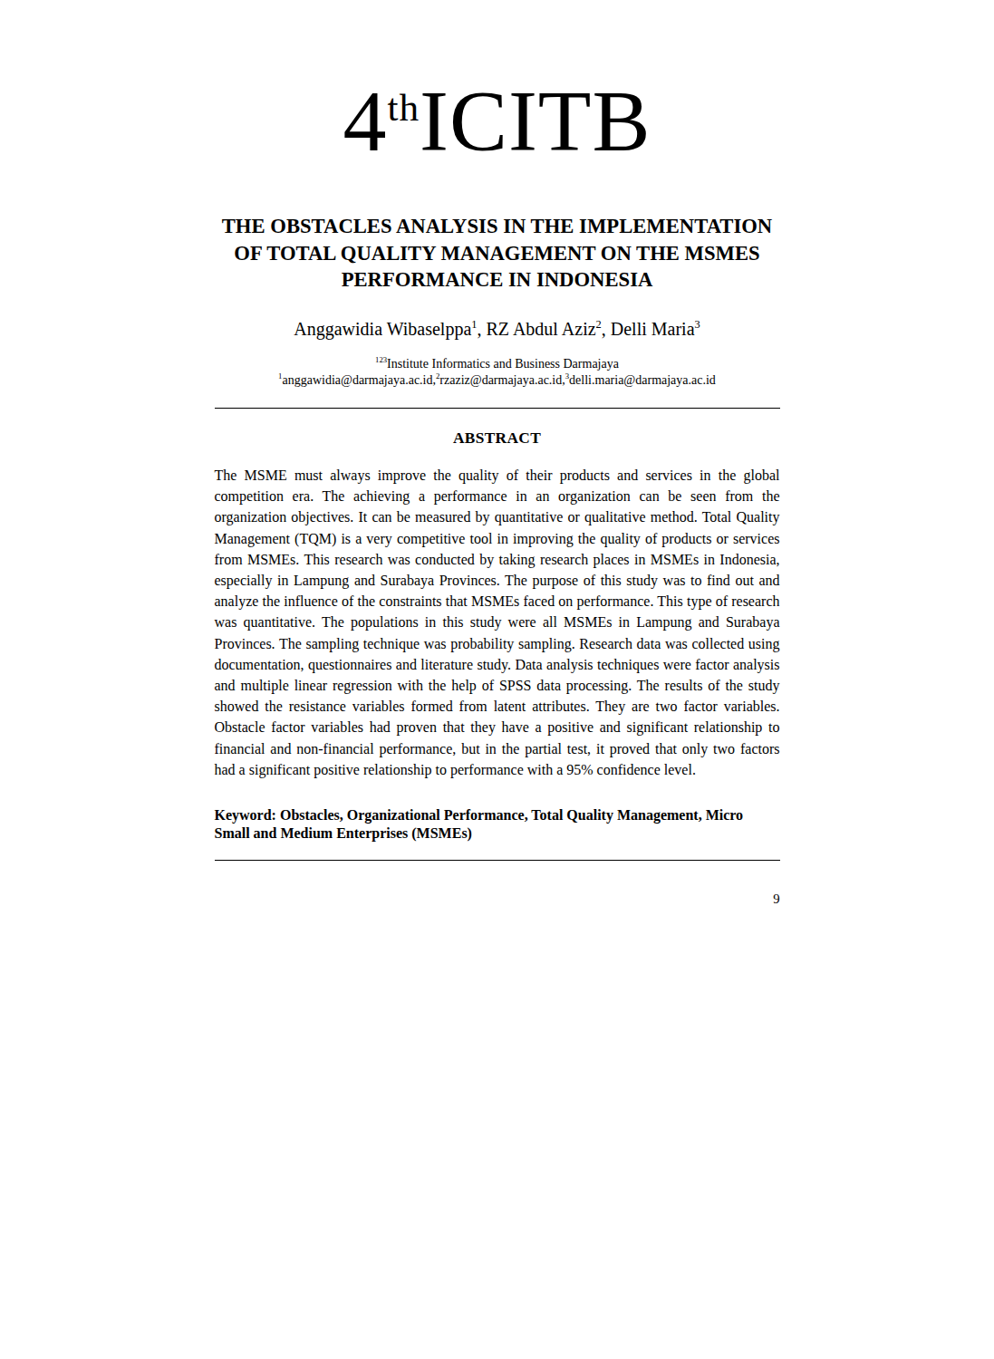4thICITB
The Obstacles Analysis in the Implementation of Total Quality Management on the MSMEs Performance in Indonesia
Anggawidia Wibaselppa1, RZ Abdul Aziz2, Delli Maria3
123Institute Informatics and Business Darmajaya
1anggawidia@darmajaya.ac.id,2rzaziz@darmajaya.ac.id,3delli.maria@darmajaya.ac.id
ABSTRACT
The MSME must always improve the quality of their products and services in the global competition era. The achieving a performance in an organization can be seen from the organization objectives. It can be measured by quantitative or qualitative method. Total Quality Management (TQM) is a very competitive tool in improving the quality of products or services from MSMEs. This research was conducted by taking research places in MSMEs in Indonesia, especially in Lampung and Surabaya Provinces. The purpose of this study was to find out and analyze the influence of the constraints that MSMEs faced on performance. This type of research was quantitative. The populations in this study were all MSMEs in Lampung and Surabaya Provinces. The sampling technique was probability sampling. Research data was collected using documentation, questionnaires and literature study. Data analysis techniques were factor analysis and multiple linear regression with the help of SPSS data processing. The results of the study showed the resistance variables formed from latent attributes. They are two factor variables. Obstacle factor variables had proven that they have a positive and significant relationship to financial and non-financial performance, but in the partial test, it proved that only two factors had a significant positive relationship to performance with a 95% confidence level.
Keyword: Obstacles, Organizational Performance, Total Quality Management, Micro Small and Medium Enterprises (MSMEs)
9